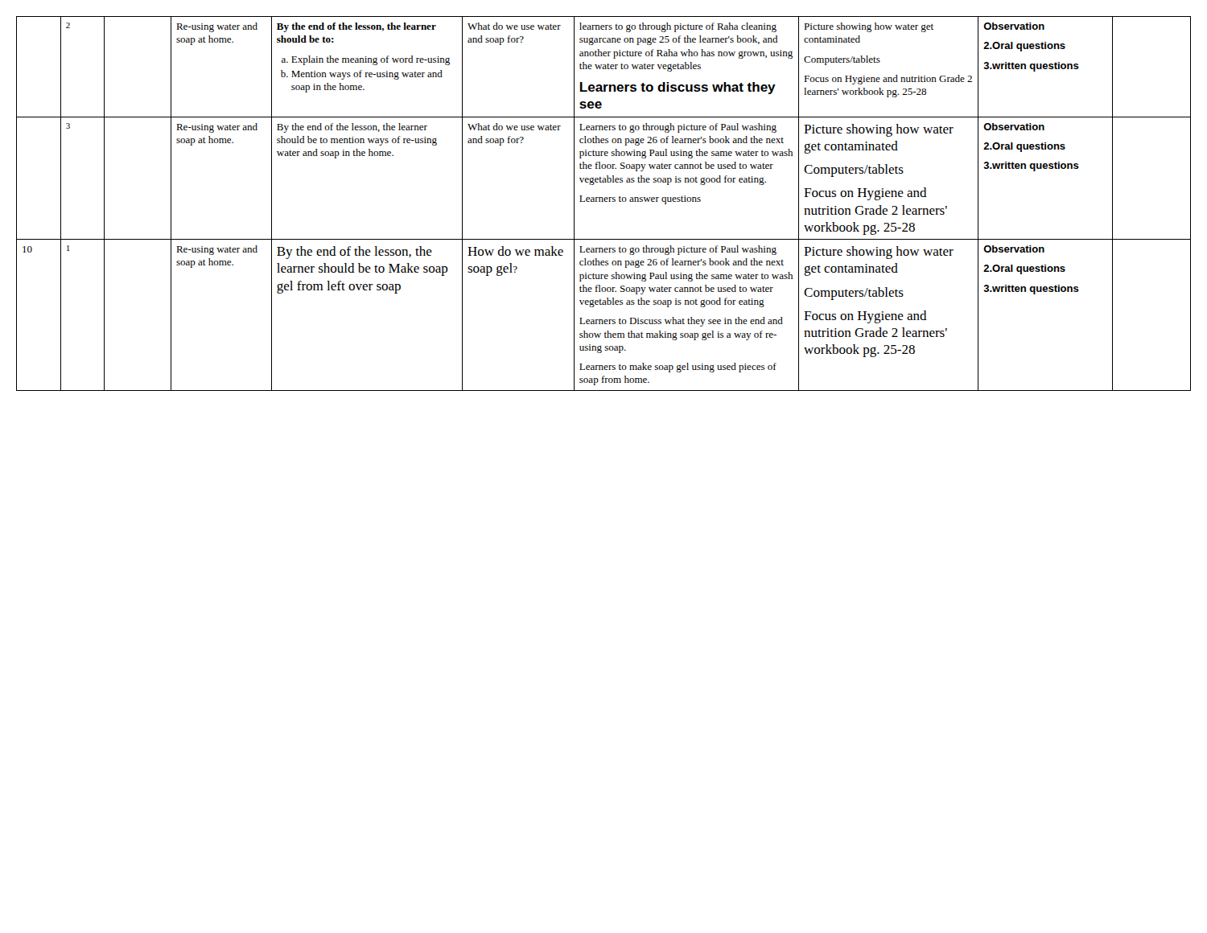| | 2 | | Re-using water and soap at home. | By the end of the lesson, the learner should be to: Explain the meaning of word re-using Mention ways of re-using water and soap in the home. | What do we use water and soap for? | learners to go through picture of Raha cleaning sugarcane on page 25 of the learner's book, and another picture of Raha who has now grown, using the water to water vegetables Learners to discuss what they see | Picture showing how water get contaminated Computers/tablets Focus on Hygiene and nutrition Grade 2 learners' workbook pg. 25-28 | Observation 2.Oral questions 3.written questions | |
| | 3 | | Re-using water and soap at home. | By the end of the lesson, the learner should be to mention ways of re-using water and soap in the home. | What do we use water and soap for? | Learners to go through picture of Paul washing clothes on page 26 of learner's book and the next picture showing Paul using the same water to wash the floor. Soapy water cannot be used to water vegetables as the soap is not good for eating. Learners to answer questions | Picture showing how water get contaminated Computers/tablets Focus on Hygiene and nutrition Grade 2 learners' workbook pg. 25-28 | Observation 2.Oral questions 3.written questions | |
| 10 | 1 | | Re-using water and soap at home. | By the end of the lesson, the learner should be to Make soap gel from left over soap | How do we make soap gel ? | Learners to go through picture of Paul washing clothes on page 26 of learner's book and the next picture showing Paul using the same water to wash the floor. Soapy water cannot be used to water vegetables as the soap is not good for eating Learners to Discuss what they see in the end and show them that making soap gel is a way of re-using soap. Learners to make soap gel using used pieces of soap from home. | Picture showing how water get contaminated Computers/tablets Focus on Hygiene and nutrition Grade 2 learners' workbook pg. 25-28 | Observation 2.Oral questions 3.written questions | |